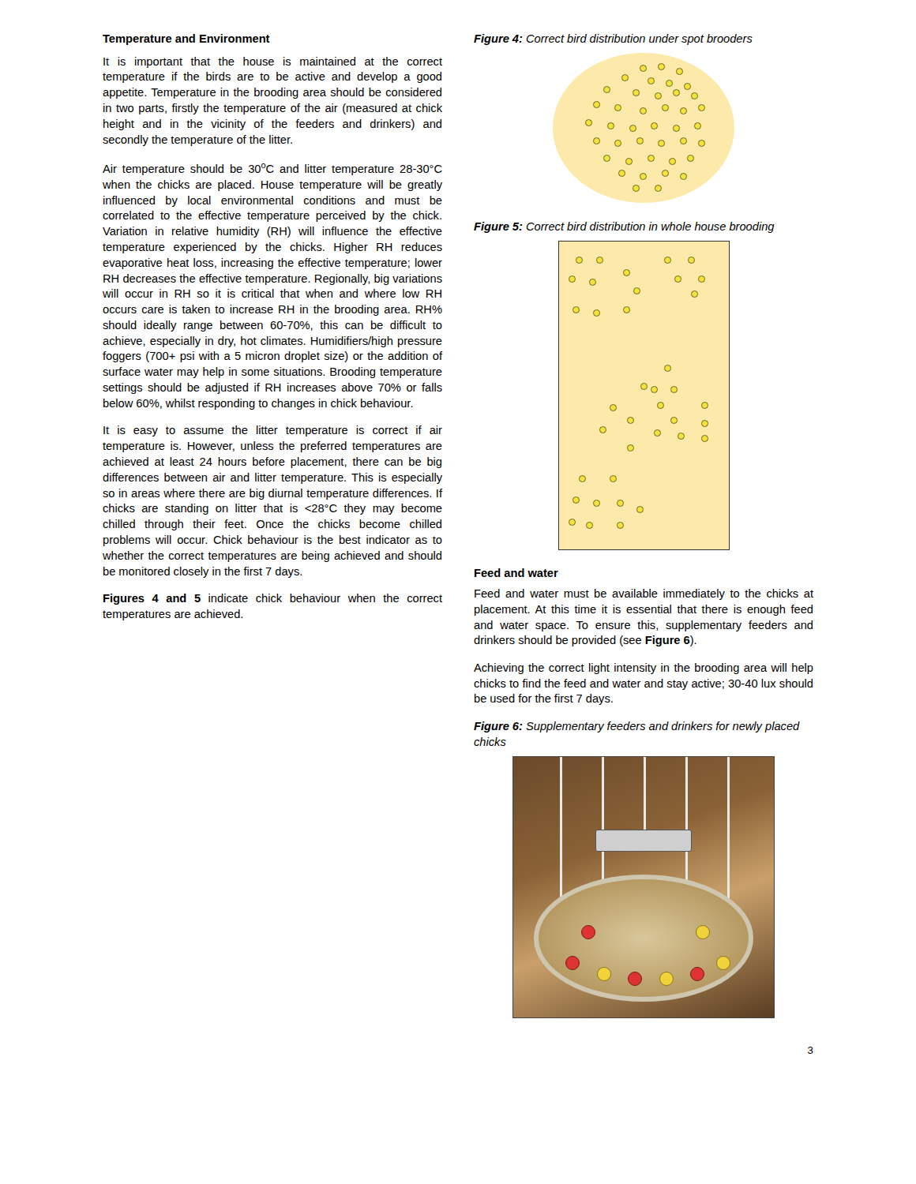Temperature and Environment
It is important that the house is maintained at the correct temperature if the birds are to be active and develop a good appetite. Temperature in the brooding area should be considered in two parts, firstly the temperature of the air (measured at chick height and in the vicinity of the feeders and drinkers) and secondly the temperature of the litter.
Air temperature should be 30oC and litter temperature 28-30°C when the chicks are placed. House temperature will be greatly influenced by local environmental conditions and must be correlated to the effective temperature perceived by the chick. Variation in relative humidity (RH) will influence the effective temperature experienced by the chicks. Higher RH reduces evaporative heat loss, increasing the effective temperature; lower RH decreases the effective temperature. Regionally, big variations will occur in RH so it is critical that when and where low RH occurs care is taken to increase RH in the brooding area. RH% should ideally range between 60-70%, this can be difficult to achieve, especially in dry, hot climates. Humidifiers/high pressure foggers (700+ psi with a 5 micron droplet size) or the addition of surface water may help in some situations. Brooding temperature settings should be adjusted if RH increases above 70% or falls below 60%, whilst responding to changes in chick behaviour.
It is easy to assume the litter temperature is correct if air temperature is. However, unless the preferred temperatures are achieved at least 24 hours before placement, there can be big differences between air and litter temperature. This is especially so in areas where there are big diurnal temperature differences. If chicks are standing on litter that is <28°C they may become chilled through their feet. Once the chicks become chilled problems will occur. Chick behaviour is the best indicator as to whether the correct temperatures are being achieved and should be monitored closely in the first 7 days.
Figures 4 and 5 indicate chick behaviour when the correct temperatures are achieved.
Figure 4: Correct bird distribution under spot brooders
Figure 5: Correct bird distribution in whole house brooding
Feed and water
Feed and water must be available immediately to the chicks at placement. At this time it is essential that there is enough feed and water space. To ensure this, supplementary feeders and drinkers should be provided (see Figure 6).
Achieving the correct light intensity in the brooding area will help chicks to find the feed and water and stay active; 30-40 lux should be used for the first 7 days.
Figure 6: Supplementary feeders and drinkers for newly placed chicks
3